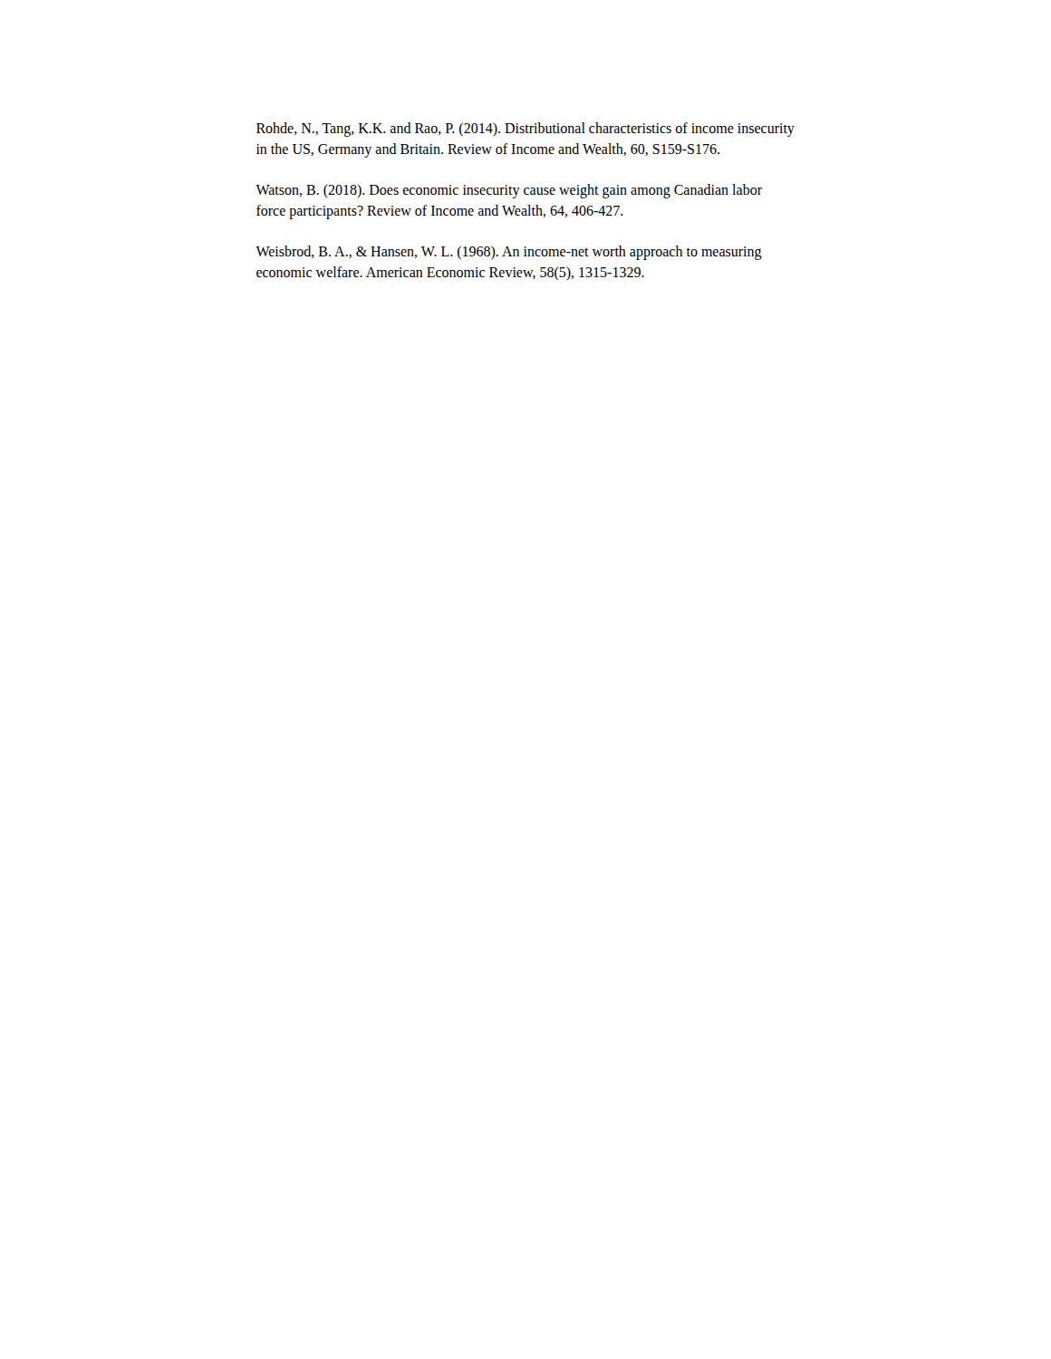Rohde, N., Tang, K.K. and Rao, P. (2014). Distributional characteristics of income insecurity in the US, Germany and Britain. Review of Income and Wealth, 60, S159-S176.
Watson, B. (2018). Does economic insecurity cause weight gain among Canadian labor force participants? Review of Income and Wealth, 64, 406-427.
Weisbrod, B. A., & Hansen, W. L. (1968). An income-net worth approach to measuring economic welfare. American Economic Review, 58(5), 1315-1329.